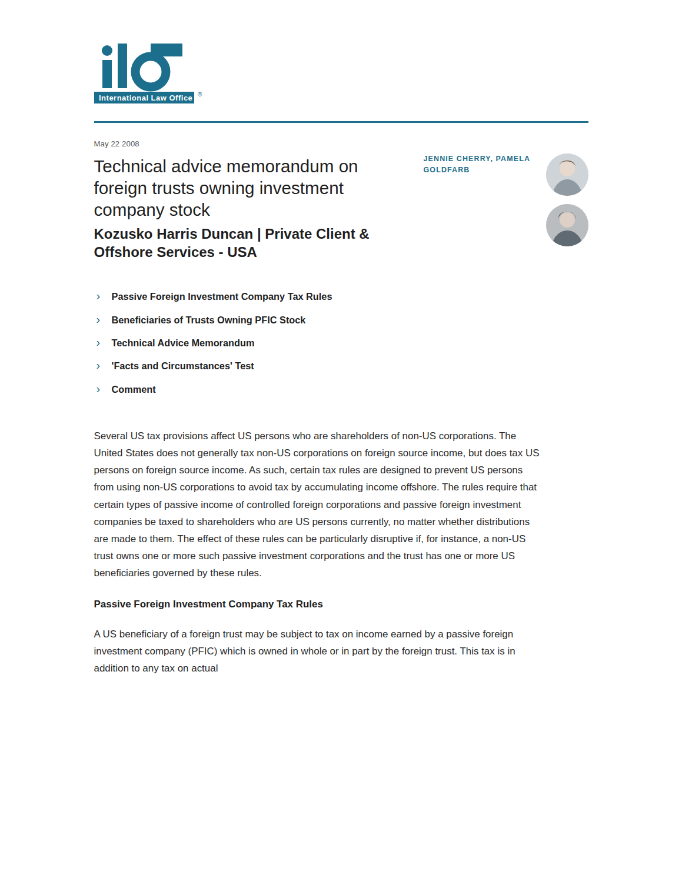International Law Office International Law Office ®
May 22 2008
Technical advice memorandum on foreign trusts owning investment company stock
Kozusko Harris Duncan | Private Client & Offshore Services - USA
Jennie Cherry, Pamela Goldfarb
Passive Foreign Investment Company Tax Rules
Beneficiaries of Trusts Owning PFIC Stock
Technical Advice Memorandum
'Facts and Circumstances' Test
Comment
Several US tax provisions affect US persons who are shareholders of non-US corporations. The United States does not generally tax non-US corporations on foreign source income, but does tax US persons on foreign source income. As such, certain tax rules are designed to prevent US persons from using non-US corporations to avoid tax by accumulating income offshore. The rules require that certain types of passive income of controlled foreign corporations and passive foreign investment companies be taxed to shareholders who are US persons currently, no matter whether distributions are made to them. The effect of these rules can be particularly disruptive if, for instance, a non-US trust owns one or more such passive investment corporations and the trust has one or more US beneficiaries governed by these rules.
Passive Foreign Investment Company Tax Rules
A US beneficiary of a foreign trust may be subject to tax on income earned by a passive foreign investment company (PFIC) which is owned in whole or in part by the foreign trust. This tax is in addition to any tax on actual